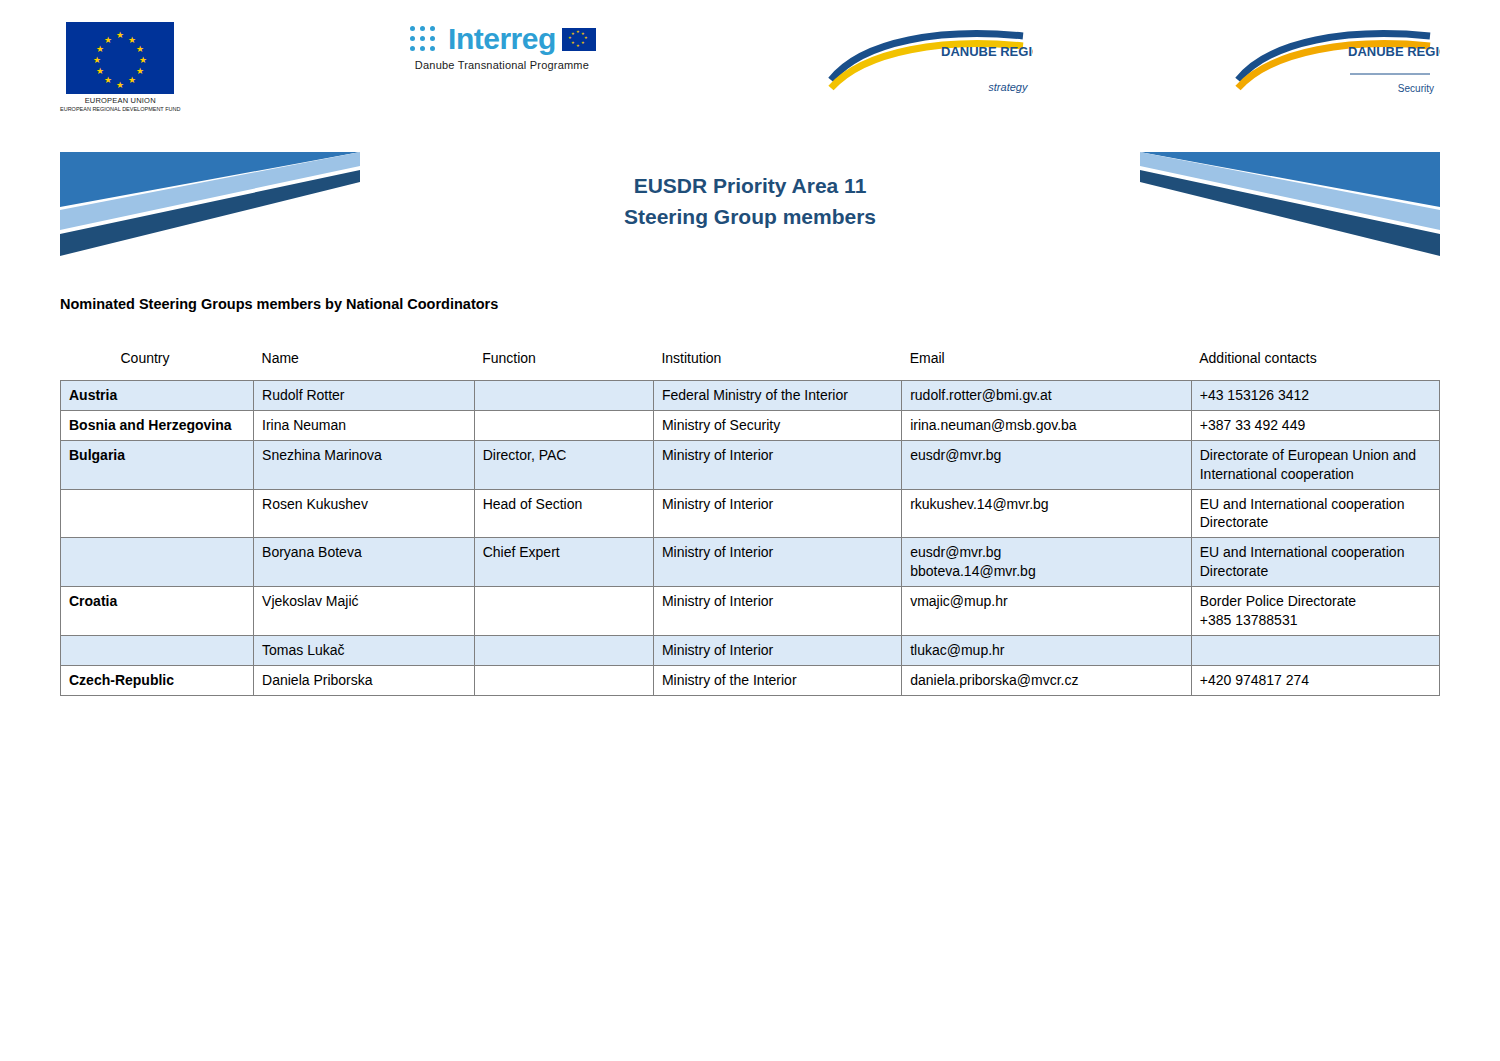★ ★ ★ ★ ★ ★ ★ ★ ★ ★ ★ ★
EUROPEAN UNION EUROPEAN REGIONAL DEVELOPMENT FUND
Interreg
★ ★ ★ ★ ★ ★ ★ ★
Danube Transnational Programme
DANUBE REGION
strategy
DANUBE REGION
Security
EUSDR Priority Area 11
Steering Group members
Nominated Steering Groups members by National Coordinators
| Country | Name | Function | Institution | Email | Additional contacts |
| --- | --- | --- | --- | --- | --- |
| Austria | Rudolf Rotter | | Federal Ministry of the Interior | rudolf.rotter@bmi.gv.at | +43 153126 3412 |
| Bosnia and Herzegovina | Irina Neuman | | Ministry of Security | irina.neuman@msb.gov.ba | +387 33 492 449 |
| Bulgaria | Snezhina Marinova | Director, PAC | Ministry of Interior | eusdr@mvr.bg | Directorate of European Union and International cooperation |
| | Rosen Kukushev | Head of Section | Ministry of Interior | rkukushev.14@mvr.bg | EU and International cooperation Directorate |
| | Boryana Boteva | Chief Expert | Ministry of Interior | eusdr@mvr.bg bboteva.14@mvr.bg | EU and International cooperation Directorate |
| Croatia | Vjekoslav Majić | | Ministry of Interior | vmajic@mup.hr | Border Police Directorate +385 13788531 |
| | Tomas Lukač | | Ministry of Interior | tlukac@mup.hr | |
| Czech-Republic | Daniela Priborska | | Ministry of the Interior | daniela.priborska@mvcr.cz | +420 974817 274 |